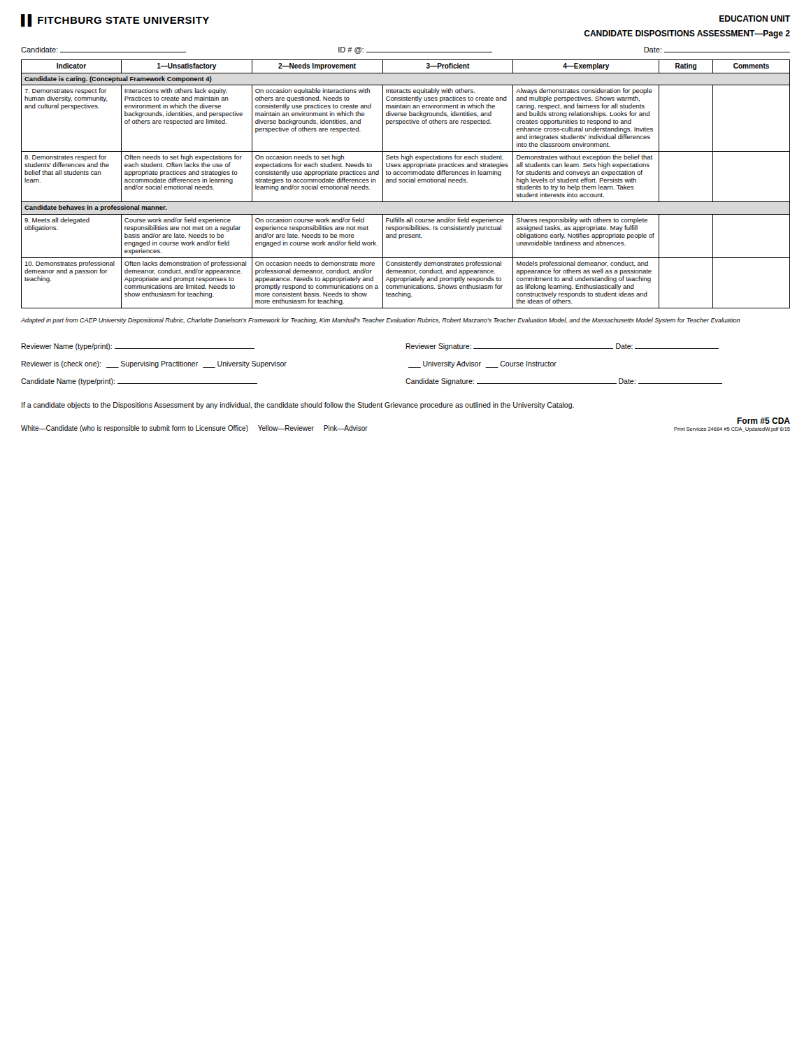▌▌FITCHBURG STATE UNIVERSITY
EDUCATION UNIT
CANDIDATE DISPOSITIONS ASSESSMENT—Page 2
Candidate:
ID # @:
Date:
| Indicator | 1—Unsatisfactory | 2—Needs Improvement | 3—Proficient | 4—Exemplary | Rating | Comments |
| --- | --- | --- | --- | --- | --- | --- |
| Candidate is caring. (Conceptual Framework Component 4) |
| 7. Demonstrates respect for human diversity, community, and cultural perspectives. | Interactions with others lack equity. Practices to create and maintain an environment in which the diverse backgrounds, identities, and perspective of others are respected are limited. | On occasion equitable interactions with others are questioned. Needs to consistently use practices to create and maintain an environment in which the diverse backgrounds, identities, and perspective of others are respected. | Interacts equitably with others. Consistently uses practices to create and maintain an environment in which the diverse backgrounds, identities, and perspective of others are respected. | Always demonstrates consideration for people and multiple perspectives. Shows warmth, caring, respect, and fairness for all students and builds strong relationships. Looks for and creates opportunities to respond to and enhance cross-cultural understandings. Invites and integrates students' individual differences into the classroom environment. | | |
| 8. Demonstrates respect for students' differences and the belief that all students can learn. | Often needs to set high expectations for each student. Often lacks the use of appropriate practices and strategies to accommodate differences in learning and/or social emotional needs. | On occasion needs to set high expectations for each student. Needs to consistently use appropriate practices and strategies to accommodate differences in learning and/or social emotional needs. | Sets high expectations for each student. Uses appropriate practices and strategies to accommodate differences in learning and social emotional needs. | Demonstrates without exception the belief that all students can learn. Sets high expectations for students and conveys an expectation of high levels of student effort. Persists with students to try to help them learn. Takes student interests into account. | | |
| Candidate behaves in a professional manner. |
| 9. Meets all delegated obligations. | Course work and/or field experience responsibilities are not met on a regular basis and/or are late. Needs to be engaged in course work and/or field experiences. | On occasion course work and/or field experience responsibilities are not met and/or are late. Needs to be more engaged in course work and/or field work. | Fulfills all course and/or field experience responsibilities. Is consistently punctual and present. | Shares responsibility with others to complete assigned tasks, as appropriate. May fulfill obligations early. Notifies appropriate people of unavoidable tardiness and absences. | | |
| 10. Demonstrates professional demeanor and a passion for teaching. | Often lacks demonstration of professional demeanor, conduct, and/or appearance. Appropriate and prompt responses to communications are limited. Needs to show enthusiasm for teaching. | On occasion needs to demonstrate more professional demeanor, conduct, and/or appearance. Needs to appropriately and promptly respond to communications on a more consistent basis. Needs to show more enthusiasm for teaching. | Consistently demonstrates professional demeanor, conduct, and appearance. Appropriately and promptly responds to communications. Shows enthusiasm for teaching. | Models professional demeanor, conduct, and appearance for others as well as a passionate commitment to and understanding of teaching as lifelong learning. Enthusiastically and constructively responds to student ideas and the ideas of others. | | |
Adapted in part from CAEP University Dispositional Rubric, Charlotte Danielson's Framework for Teaching, Kim Marshall's Teacher Evaluation Rubrics, Robert Marzano's Teacher Evaluation Model, and the Massachusetts Model System for Teacher Evaluation
Reviewer Name (type/print):
Reviewer Signature: Date:
Reviewer is (check one): ___ Supervising Practitioner ___ University Supervisor
___ University Advisor ___ Course Instructor
Candidate Name (type/print):
Candidate Signature: Date:
If a candidate objects to the Dispositions Assessment by any individual, the candidate should follow the Student Grievance procedure as outlined in the University Catalog.
White—Candidate (who is responsible to submit form to Licensure Office) Yellow—Reviewer Pink—Advisor
Form #5 CDA
Print Services 24684 #5 CDA_UpdatedW.pdf 6/15